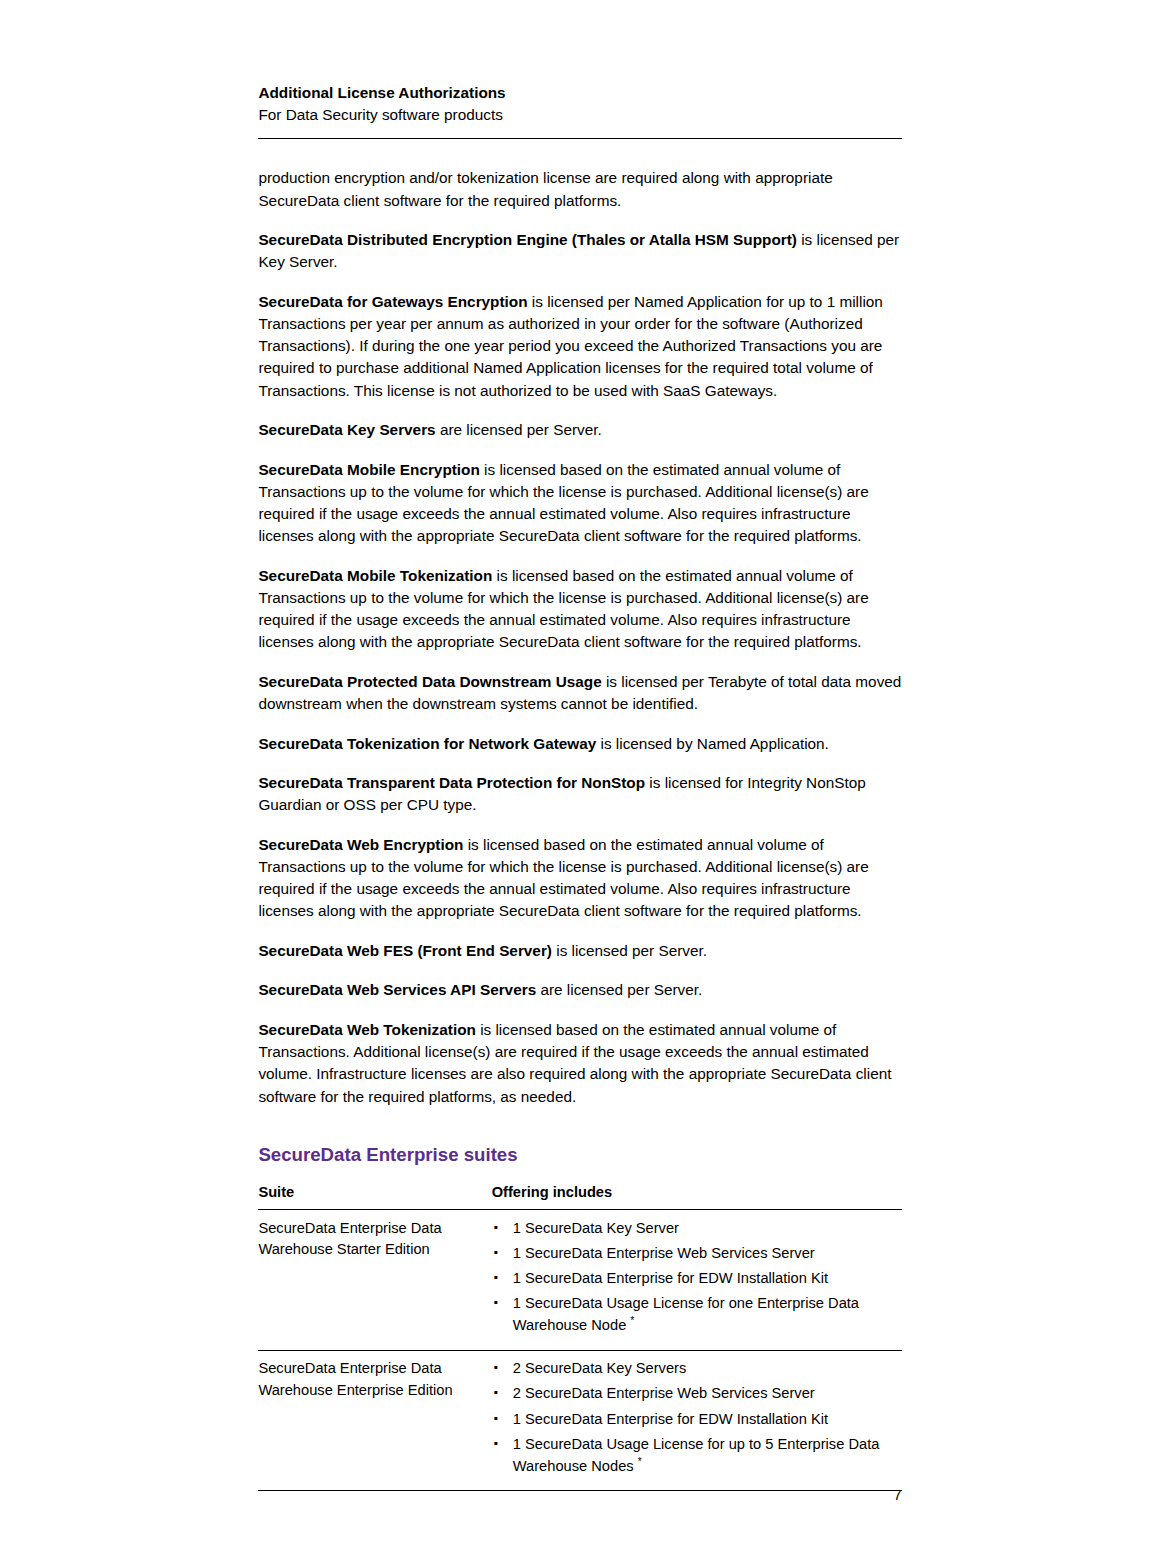Additional License Authorizations
For Data Security software products
production encryption and/or tokenization license are required along with appropriate SecureData client software for the required platforms.
SecureData Distributed Encryption Engine (Thales or Atalla HSM Support) is licensed per Key Server.
SecureData for Gateways Encryption is licensed per Named Application for up to 1 million Transactions per year per annum as authorized in your order for the software (Authorized Transactions). If during the one year period you exceed the Authorized Transactions you are required to purchase additional Named Application licenses for the required total volume of Transactions. This license is not authorized to be used with SaaS Gateways.
SecureData Key Servers are licensed per Server.
SecureData Mobile Encryption is licensed based on the estimated annual volume of Transactions up to the volume for which the license is purchased. Additional license(s) are required if the usage exceeds the annual estimated volume. Also requires infrastructure licenses along with the appropriate SecureData client software for the required platforms.
SecureData Mobile Tokenization is licensed based on the estimated annual volume of Transactions up to the volume for which the license is purchased. Additional license(s) are required if the usage exceeds the annual estimated volume. Also requires infrastructure licenses along with the appropriate SecureData client software for the required platforms.
SecureData Protected Data Downstream Usage is licensed per Terabyte of total data moved downstream when the downstream systems cannot be identified.
SecureData Tokenization for Network Gateway is licensed by Named Application.
SecureData Transparent Data Protection for NonStop is licensed for Integrity NonStop Guardian or OSS per CPU type.
SecureData Web Encryption is licensed based on the estimated annual volume of Transactions up to the volume for which the license is purchased. Additional license(s) are required if the usage exceeds the annual estimated volume. Also requires infrastructure licenses along with the appropriate SecureData client software for the required platforms.
SecureData Web FES (Front End Server) is licensed per Server.
SecureData Web Services API Servers are licensed per Server.
SecureData Web Tokenization is licensed based on the estimated annual volume of Transactions. Additional license(s) are required if the usage exceeds the annual estimated volume. Infrastructure licenses are also required along with the appropriate SecureData client software for the required platforms, as needed.
SecureData Enterprise suites
| Suite | Offering includes |
| --- | --- |
| SecureData Enterprise Data Warehouse Starter Edition | 1 SecureData Key Server 1 SecureData Enterprise Web Services Server 1 SecureData Enterprise for EDW Installation Kit 1 SecureData Usage License for one Enterprise Data Warehouse Node * |
| SecureData Enterprise Data Warehouse Enterprise Edition | 2 SecureData Key Servers 2 SecureData Enterprise Web Services Server 1 SecureData Enterprise for EDW Installation Kit 1 SecureData Usage License for up to 5 Enterprise Data Warehouse Nodes * |
7